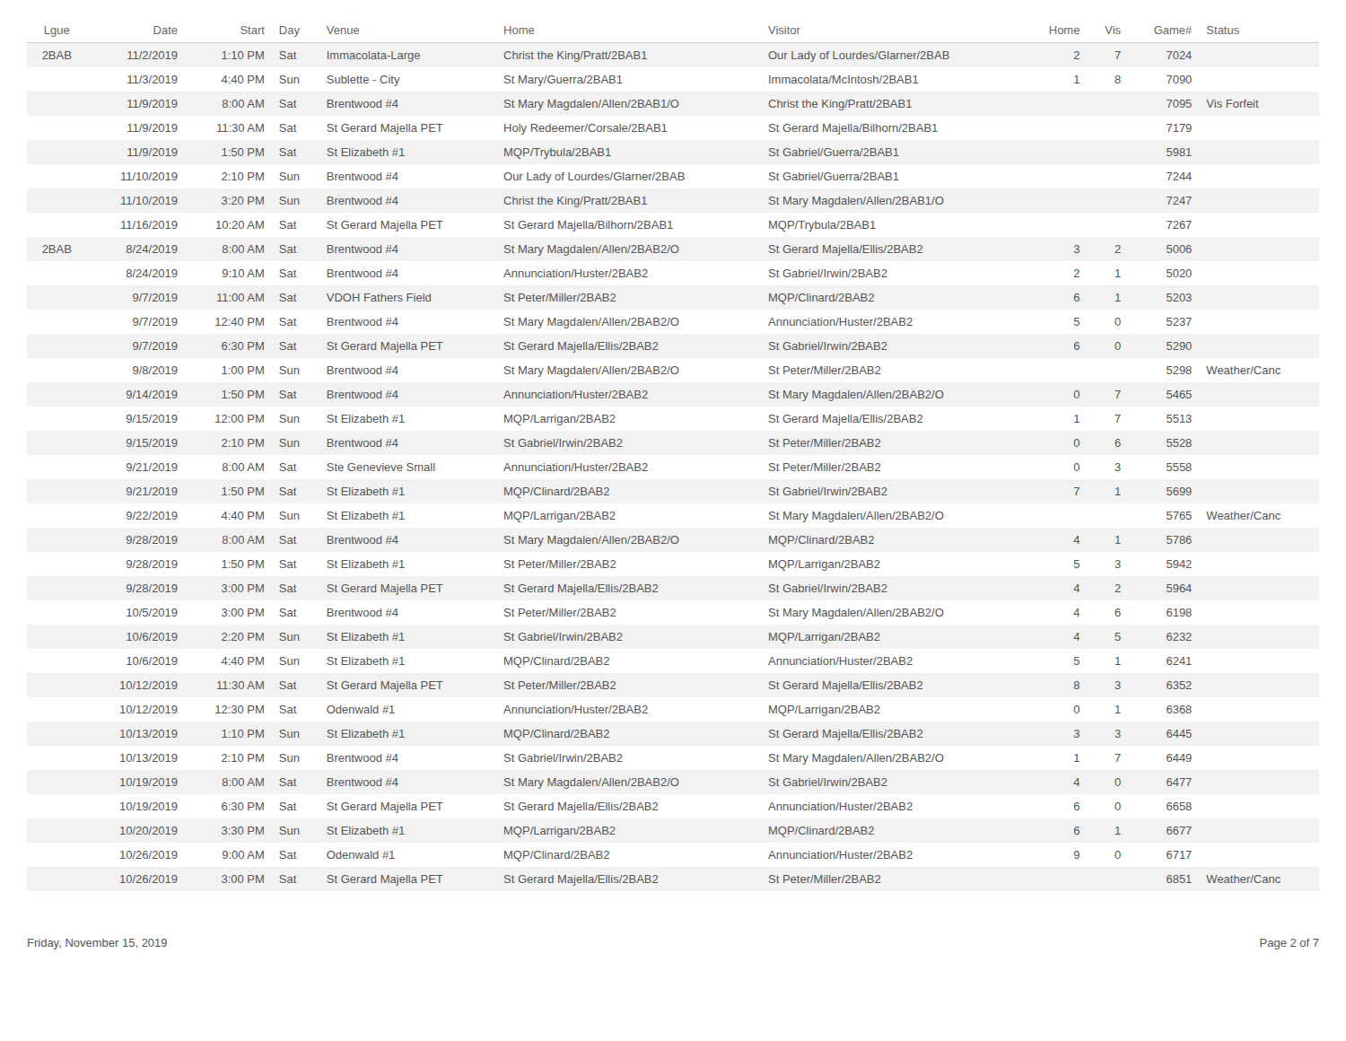| Lgue | Date | Start | Day | Venue | Home | Visitor | Home | Vis | Game# | Status |
| --- | --- | --- | --- | --- | --- | --- | --- | --- | --- | --- |
| 2BAB | 11/2/2019 | 1:10 PM | Sat | Immacolata-Large | Christ the King/Pratt/2BAB1 | Our Lady of Lourdes/Glarner/2BAB | 2 | 7 | 7024 | |
| | 11/3/2019 | 4:40 PM | Sun | Sublette - City | St Mary/Guerra/2BAB1 | Immacolata/McIntosh/2BAB1 | 1 | 8 | 7090 | |
| | 11/9/2019 | 8:00 AM | Sat | Brentwood #4 | St Mary Magdalen/Allen/2BAB1/O | Christ the King/Pratt/2BAB1 | | | 7095 | Vis Forfeit |
| | 11/9/2019 | 11:30 AM | Sat | St Gerard Majella PET | Holy Redeemer/Corsale/2BAB1 | St Gerard Majella/Bilhorn/2BAB1 | | | 7179 | |
| | 11/9/2019 | 1:50 PM | Sat | St Elizabeth #1 | MQP/Trybula/2BAB1 | St Gabriel/Guerra/2BAB1 | | | 5981 | |
| | 11/10/2019 | 2:10 PM | Sun | Brentwood #4 | Our Lady of Lourdes/Glarner/2BAB | St Gabriel/Guerra/2BAB1 | | | 7244 | |
| | 11/10/2019 | 3:20 PM | Sun | Brentwood #4 | Christ the King/Pratt/2BAB1 | St Mary Magdalen/Allen/2BAB1/O | | | 7247 | |
| | 11/16/2019 | 10:20 AM | Sat | St Gerard Majella PET | St Gerard Majella/Bilhorn/2BAB1 | MQP/Trybula/2BAB1 | | | 7267 | |
| 2BAB | 8/24/2019 | 8:00 AM | Sat | Brentwood #4 | St Mary Magdalen/Allen/2BAB2/O | St Gerard Majella/Ellis/2BAB2 | 3 | 2 | 5006 | |
| | 8/24/2019 | 9:10 AM | Sat | Brentwood #4 | Annunciation/Huster/2BAB2 | St Gabriel/Irwin/2BAB2 | 2 | 1 | 5020 | |
| | 9/7/2019 | 11:00 AM | Sat | VDOH Fathers Field | St Peter/Miller/2BAB2 | MQP/Clinard/2BAB2 | 6 | 1 | 5203 | |
| | 9/7/2019 | 12:40 PM | Sat | Brentwood #4 | St Mary Magdalen/Allen/2BAB2/O | Annunciation/Huster/2BAB2 | 5 | 0 | 5237 | |
| | 9/7/2019 | 6:30 PM | Sat | St Gerard Majella PET | St Gerard Majella/Ellis/2BAB2 | St Gabriel/Irwin/2BAB2 | 6 | 0 | 5290 | |
| | 9/8/2019 | 1:00 PM | Sun | Brentwood #4 | St Mary Magdalen/Allen/2BAB2/O | St Peter/Miller/2BAB2 | | | 5298 | Weather/Canc |
| | 9/14/2019 | 1:50 PM | Sat | Brentwood #4 | Annunciation/Huster/2BAB2 | St Mary Magdalen/Allen/2BAB2/O | 0 | 7 | 5465 | |
| | 9/15/2019 | 12:00 PM | Sun | St Elizabeth #1 | MQP/Larrigan/2BAB2 | St Gerard Majella/Ellis/2BAB2 | 1 | 7 | 5513 | |
| | 9/15/2019 | 2:10 PM | Sun | Brentwood #4 | St Gabriel/Irwin/2BAB2 | St Peter/Miller/2BAB2 | 0 | 6 | 5528 | |
| | 9/21/2019 | 8:00 AM | Sat | Ste Genevieve Small | Annunciation/Huster/2BAB2 | St Peter/Miller/2BAB2 | 0 | 3 | 5558 | |
| | 9/21/2019 | 1:50 PM | Sat | St Elizabeth #1 | MQP/Clinard/2BAB2 | St Gabriel/Irwin/2BAB2 | 7 | 1 | 5699 | |
| | 9/22/2019 | 4:40 PM | Sun | St Elizabeth #1 | MQP/Larrigan/2BAB2 | St Mary Magdalen/Allen/2BAB2/O | | | 5765 | Weather/Canc |
| | 9/28/2019 | 8:00 AM | Sat | Brentwood #4 | St Mary Magdalen/Allen/2BAB2/O | MQP/Clinard/2BAB2 | 4 | 1 | 5786 | |
| | 9/28/2019 | 1:50 PM | Sat | St Elizabeth #1 | St Peter/Miller/2BAB2 | MQP/Larrigan/2BAB2 | 5 | 3 | 5942 | |
| | 9/28/2019 | 3:00 PM | Sat | St Gerard Majella PET | St Gerard Majella/Ellis/2BAB2 | St Gabriel/Irwin/2BAB2 | 4 | 2 | 5964 | |
| | 10/5/2019 | 3:00 PM | Sat | Brentwood #4 | St Peter/Miller/2BAB2 | St Mary Magdalen/Allen/2BAB2/O | 4 | 6 | 6198 | |
| | 10/6/2019 | 2:20 PM | Sun | St Elizabeth #1 | St Gabriel/Irwin/2BAB2 | MQP/Larrigan/2BAB2 | 4 | 5 | 6232 | |
| | 10/6/2019 | 4:40 PM | Sun | St Elizabeth #1 | MQP/Clinard/2BAB2 | Annunciation/Huster/2BAB2 | 5 | 1 | 6241 | |
| | 10/12/2019 | 11:30 AM | Sat | St Gerard Majella PET | St Peter/Miller/2BAB2 | St Gerard Majella/Ellis/2BAB2 | 8 | 3 | 6352 | |
| | 10/12/2019 | 12:30 PM | Sat | Odenwald #1 | Annunciation/Huster/2BAB2 | MQP/Larrigan/2BAB2 | 0 | 1 | 6368 | |
| | 10/13/2019 | 1:10 PM | Sun | St Elizabeth #1 | MQP/Clinard/2BAB2 | St Gerard Majella/Ellis/2BAB2 | 3 | 3 | 6445 | |
| | 10/13/2019 | 2:10 PM | Sun | Brentwood #4 | St Gabriel/Irwin/2BAB2 | St Mary Magdalen/Allen/2BAB2/O | 1 | 7 | 6449 | |
| | 10/19/2019 | 8:00 AM | Sat | Brentwood #4 | St Mary Magdalen/Allen/2BAB2/O | St Gabriel/Irwin/2BAB2 | 4 | 0 | 6477 | |
| | 10/19/2019 | 6:30 PM | Sat | St Gerard Majella PET | St Gerard Majella/Ellis/2BAB2 | Annunciation/Huster/2BAB2 | 6 | 0 | 6658 | |
| | 10/20/2019 | 3:30 PM | Sun | St Elizabeth #1 | MQP/Larrigan/2BAB2 | MQP/Clinard/2BAB2 | 6 | 1 | 6677 | |
| | 10/26/2019 | 9:00 AM | Sat | Odenwald #1 | MQP/Clinard/2BAB2 | Annunciation/Huster/2BAB2 | 9 | 0 | 6717 | |
| | 10/26/2019 | 3:00 PM | Sat | St Gerard Majella PET | St Gerard Majella/Ellis/2BAB2 | St Peter/Miller/2BAB2 | | | 6851 | Weather/Canc |
Friday, November 15, 2019
Page 2 of 7